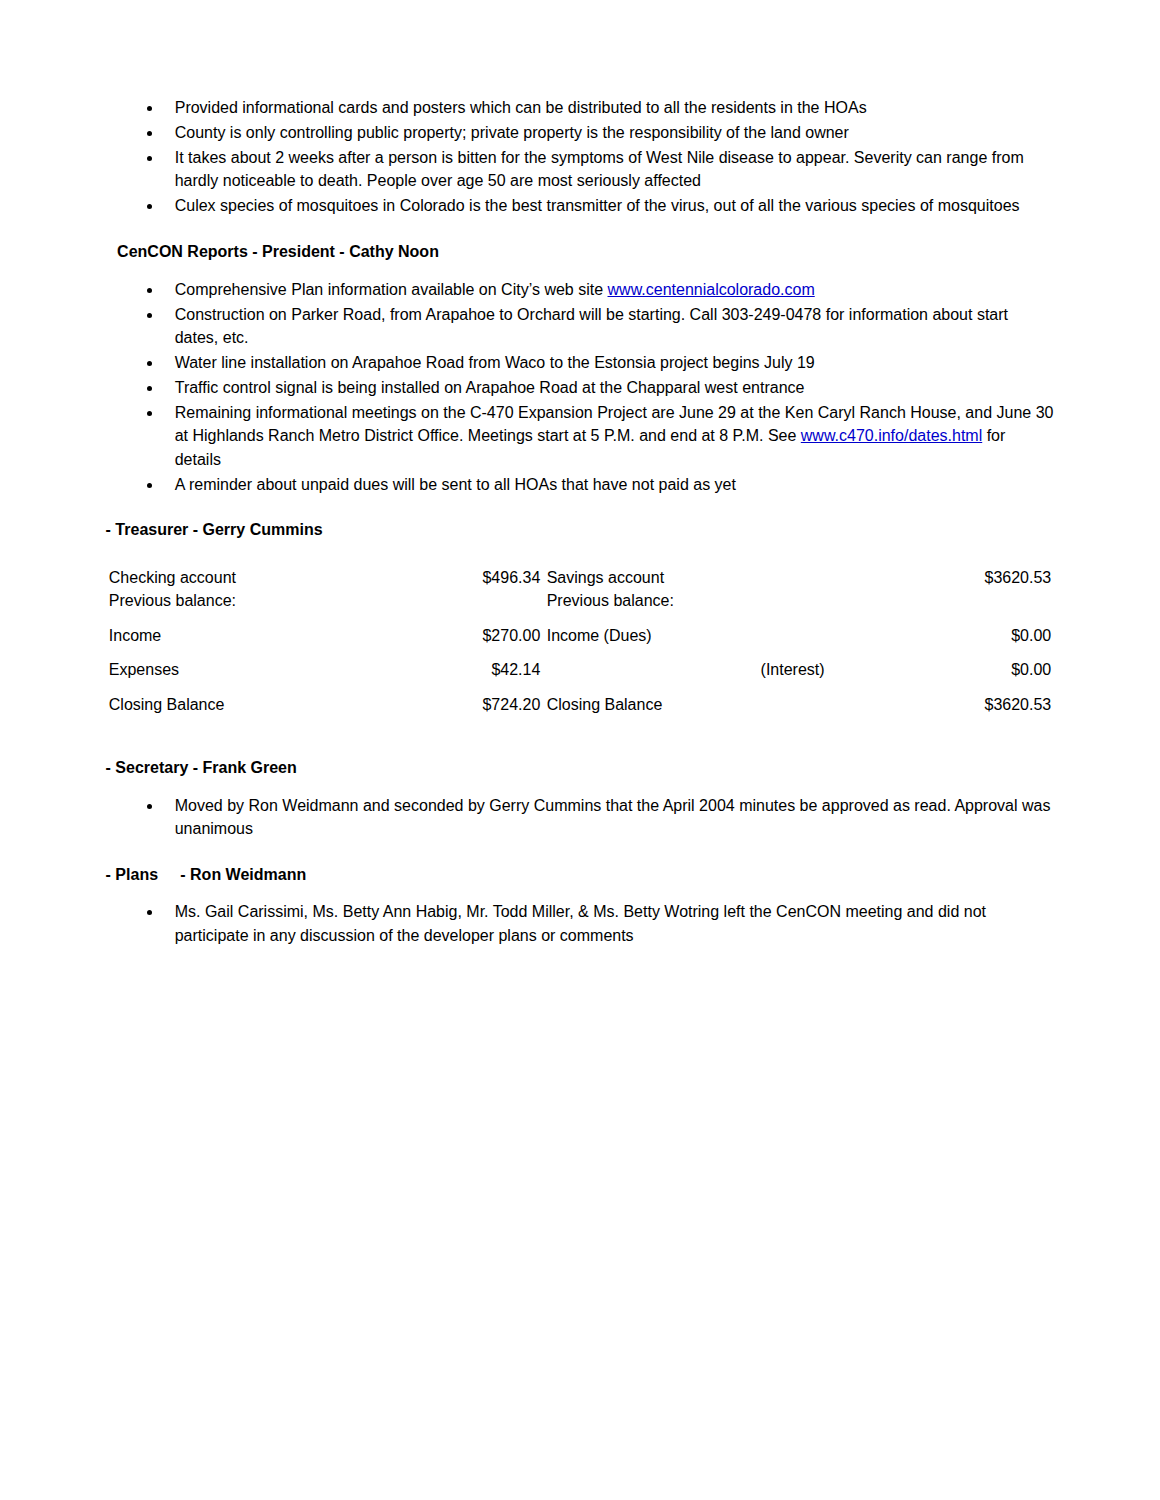Provided informational cards and posters which can be distributed to all the residents in the HOAs
County is only controlling public property; private property is the responsibility of the land owner
It takes about 2 weeks after a person is bitten for the symptoms of West Nile disease to appear. Severity can range from hardly noticeable to death. People over age 50 are most seriously affected
Culex species of mosquitoes in Colorado is the best transmitter of the virus, out of all the various species of mosquitoes
CenCON Reports - President - Cathy Noon
Comprehensive Plan information available on City’s web site www.centennialcolorado.com
Construction on Parker Road, from Arapahoe to Orchard will be starting. Call 303-249-0478 for information about start dates, etc.
Water line installation on Arapahoe Road from Waco to the Estonsia project begins July 19
Traffic control signal is being installed on Arapahoe Road at the Chapparal west entrance
Remaining informational meetings on the C-470 Expansion Project are June 29 at the Ken Caryl Ranch House, and June 30 at Highlands Ranch Metro District Office. Meetings start at 5 P.M. and end at 8 P.M. See www.c470.info/dates.html for details
A reminder about unpaid dues will be sent to all HOAs that have not paid as yet
- Treasurer - Gerry Cummins
| Checking account Previous balance: | $496.34 | Savings account Previous balance: | $3620.53 |
| Income | $270.00 | Income (Dues) | $0.00 |
| Expenses | $42.14 | (Interest) | $0.00 |
| Closing Balance | $724.20 | Closing Balance | $3620.53 |
- Secretary - Frank Green
Moved by Ron Weidmann and seconded by Gerry Cummins that the April 2004 minutes be approved as read. Approval was unanimous
- Plans - Ron Weidmann
Ms. Gail Carissimi, Ms. Betty Ann Habig, Mr. Todd Miller, & Ms. Betty Wotring left the CenCON meeting and did not participate in any discussion of the developer plans or comments